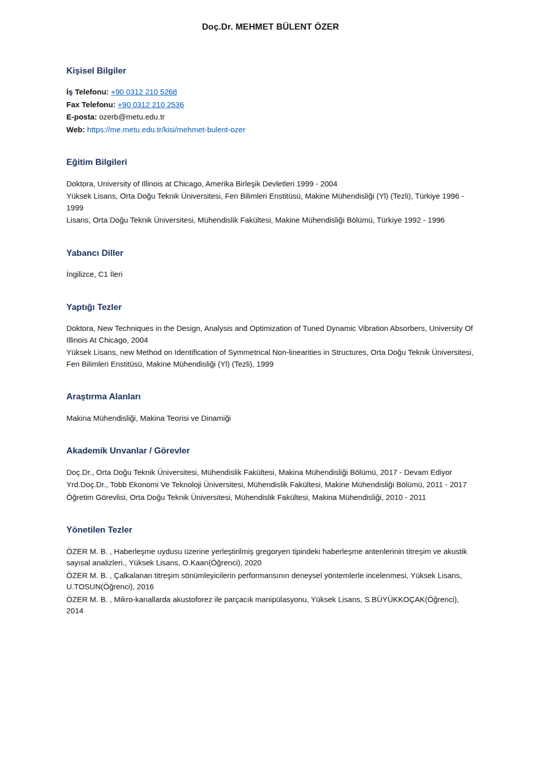Doç.Dr. MEHMET BÜLENT ÖZER
Kişisel Bilgiler
İş Telefonu: +90 0312 210 5268
Fax Telefonu: +90 0312 210 2536
E-posta: ozerb@metu.edu.tr
Web: https://me.metu.edu.tr/kisi/mehmet-bulent-ozer
Eğitim Bilgileri
Doktora, University of Illinois at Chicago, Amerika Birleşik Devletleri 1999 - 2004
Yüksek Lisans, Orta Doğu Teknik Üniversitesi, Fen Bilimleri Enstitüsü, Makine Mühendisliği (Yl) (Tezli), Türkiye 1996 - 1999
Lisans, Orta Doğu Teknik Üniversitesi, Mühendislik Fakültesi, Makine Mühendisliği Bölümü, Türkiye 1992 - 1996
Yabancı Diller
İngilizce, C1 İleri
Yaptığı Tezler
Doktora, New Techniques in the Design, Analysis and Optimization of Tuned Dynamic Vibration Absorbers, University Of Illinois At Chicago, 2004
Yüksek Lisans, new Method on Identification of Symmetrical Non-linearities in Structures, Orta Doğu Teknik Üniversitesi, Fen Bilimleri Enstitüsü, Makine Mühendisliği (Yl) (Tezli), 1999
Araştırma Alanları
Makina Mühendisliği, Makina Teorisi ve Dinamiği
Akademik Unvanlar / Görevler
Doç.Dr., Orta Doğu Teknik Üniversitesi, Mühendislik Fakültesi, Makina Mühendisliği Bölümü, 2017 - Devam Ediyor
Yrd.Doç.Dr., Tobb Ekonomi Ve Teknoloji Üniversitesi, Mühendislik Fakültesi, Makine Mühendisliği Bölümü, 2011 - 2017
Öğretim Görevlisi, Orta Doğu Teknik Üniversitesi, Mühendislik Fakültesi, Makina Mühendisliği, 2010 - 2011
Yönetilen Tezler
ÖZER M. B. , Haberleşme uydusu üzerine yerleştirilmiş gregoryen tipindeki haberleşme antenlerinin titreşim ve akustik sayısal analizleri., Yüksek Lisans, O.Kaan(Öğrenci), 2020
ÖZER M. B. , Çalkalanan titreşim sönümleyicilerin performansının deneysel yöntemlerle incelenmesi, Yüksek Lisans, U.TOSUN(Öğrenci), 2016
ÖZER M. B. , Mikro-kanallarda akustoforez ile parçacık manipülasyonu, Yüksek Lisans, S.BÜYÜKKOÇAK(Öğrenci), 2014